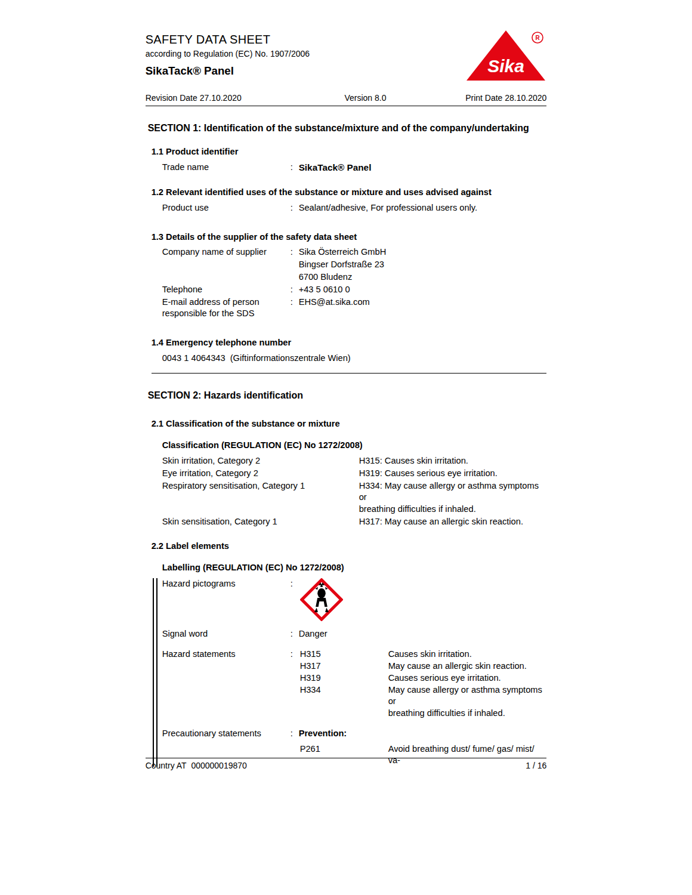SAFETY DATA SHEET
according to Regulation (EC) No. 1907/2006
SikaTack® Panel
Sika R
Revision Date 27.10.2020 Version 8.0 Print Date 28.10.2020
SECTION 1: Identification of the substance/mixture and of the company/undertaking
1.1 Product identifier
| Trade name | : | SikaTack® Panel |
1.2 Relevant identified uses of the substance or mixture and uses advised against
| Product use | : | Sealant/adhesive, For professional users only. |
1.3 Details of the supplier of the safety data sheet
| Company name of supplier | : | Sika Österreich GmbH |
| | | Bingser Dorfstraße 23 |
| | | 6700 Bludenz |
| Telephone | : | +43 5 0610 0 |
| E-mail address of person responsible for the SDS | : | EHS@at.sika.com |
1.4 Emergency telephone number
0043 1 4064343 (Giftinformationszentrale Wien)
SECTION 2: Hazards identification
2.1 Classification of the substance or mixture
Classification (REGULATION (EC) No 1272/2008)
| Skin irritation, Category 2 | H315: Causes skin irritation. |
| Eye irritation, Category 2 | H319: Causes serious eye irritation. |
| Respiratory sensitisation, Category 1 | H334: May cause allergy or asthma symptoms or breathing difficulties if inhaled. |
| Skin sensitisation, Category 1 | H317: May cause an allergic skin reaction. |
2.2 Label elements
Labelling (REGULATION (EC) No 1272/2008)
Hazard pictograms
:
| Signal word | : | Danger |
| Hazard statements | : | H315 | Causes skin irritation. |
| | | H317 | May cause an allergic skin reaction. |
| | | H319 | Causes serious eye irritation. |
| | | H334 | May cause allergy or asthma symptoms or breathing difficulties if inhaled. |
| Precautionary statements | : | Prevention: |
| | | P261 | Avoid breathing dust/ fume/ gas/ mist/ va- |
Country AT 000000019870 1 / 16